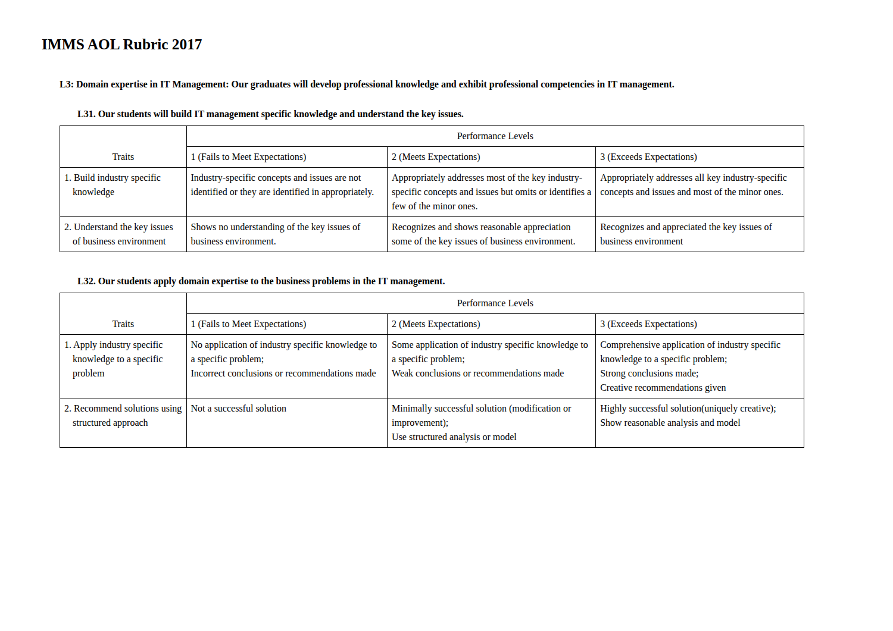IMMS AOL Rubric 2017
L3: Domain expertise in IT Management: Our graduates will develop professional knowledge and exhibit professional competencies in IT management.
L31. Our students will build IT management specific knowledge and understand the key issues.
| Traits | Performance Levels |
| 1 (Fails to Meet Expectations) | 2 (Meets Expectations) | 3 (Exceeds Expectations) |
| 1. Build industry specific knowledge | Industry-specific concepts and issues are not identified or they are identified in appropriately. | Appropriately addresses most of the key industry-specific concepts and issues but omits or identifies a few of the minor ones. | Appropriately addresses all key industry-specific concepts and issues and most of the minor ones. |
| 2. Understand the key issues of business environment | Shows no understanding of the key issues of business environment. | Recognizes and shows reasonable appreciation some of the key issues of business environment. | Recognizes and appreciated the key issues of business environment |
L32. Our students apply domain expertise to the business problems in the IT management.
| Traits | Performance Levels |
| 1 (Fails to Meet Expectations) | 2 (Meets Expectations) | 3 (Exceeds Expectations) |
| 1. Apply industry specific knowledge to a specific problem | No application of industry specific knowledge to a specific problem; Incorrect conclusions or recommendations made | Some application of industry specific knowledge to a specific problem; Weak conclusions or recommendations made | Comprehensive application of industry specific knowledge to a specific problem; Strong conclusions made; Creative recommendations given |
| 2. Recommend solutions using structured approach | Not a successful solution | Minimally successful solution (modification or improvement); Use structured analysis or model | Highly successful solution(uniquely creative); Show reasonable analysis and model |